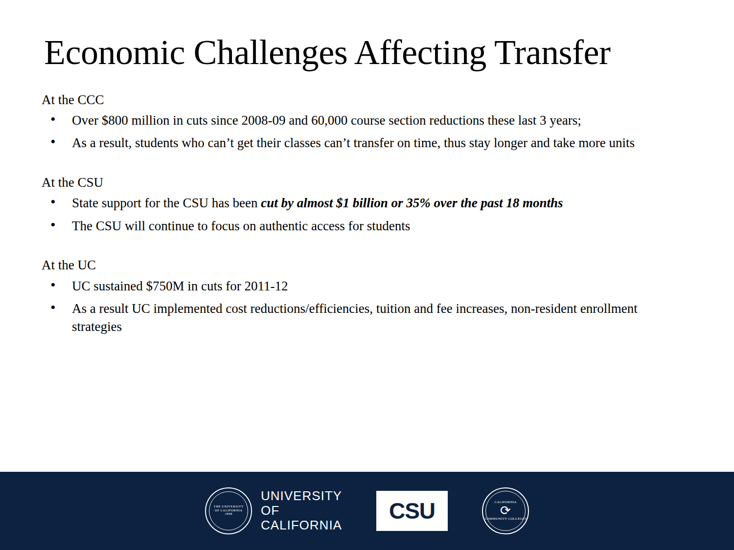Economic Challenges Affecting Transfer
At the CCC
Over $800 million in cuts since 2008-09 and 60,000 course section reductions these last 3 years;
As a result, students who can’t get their classes can’t transfer on time, thus stay longer and take more units
At the CSU
State support for the CSU has been cut by almost $1 billion or 35% over the past 18 months
The CSU will continue to focus on authentic access for students
At the UC
UC sustained $750M in cuts for 2011-12
As a result UC implemented cost reductions/efficiencies, tuition and fee increases, non-resident enrollment strategies
THE UNIVERSITY
OF CALIFORNIA
1868
UNIVERSITY
OF
CALIFORNIA
CSU
CALIFORNIA ⟳ COMMUNITY COLLEGES